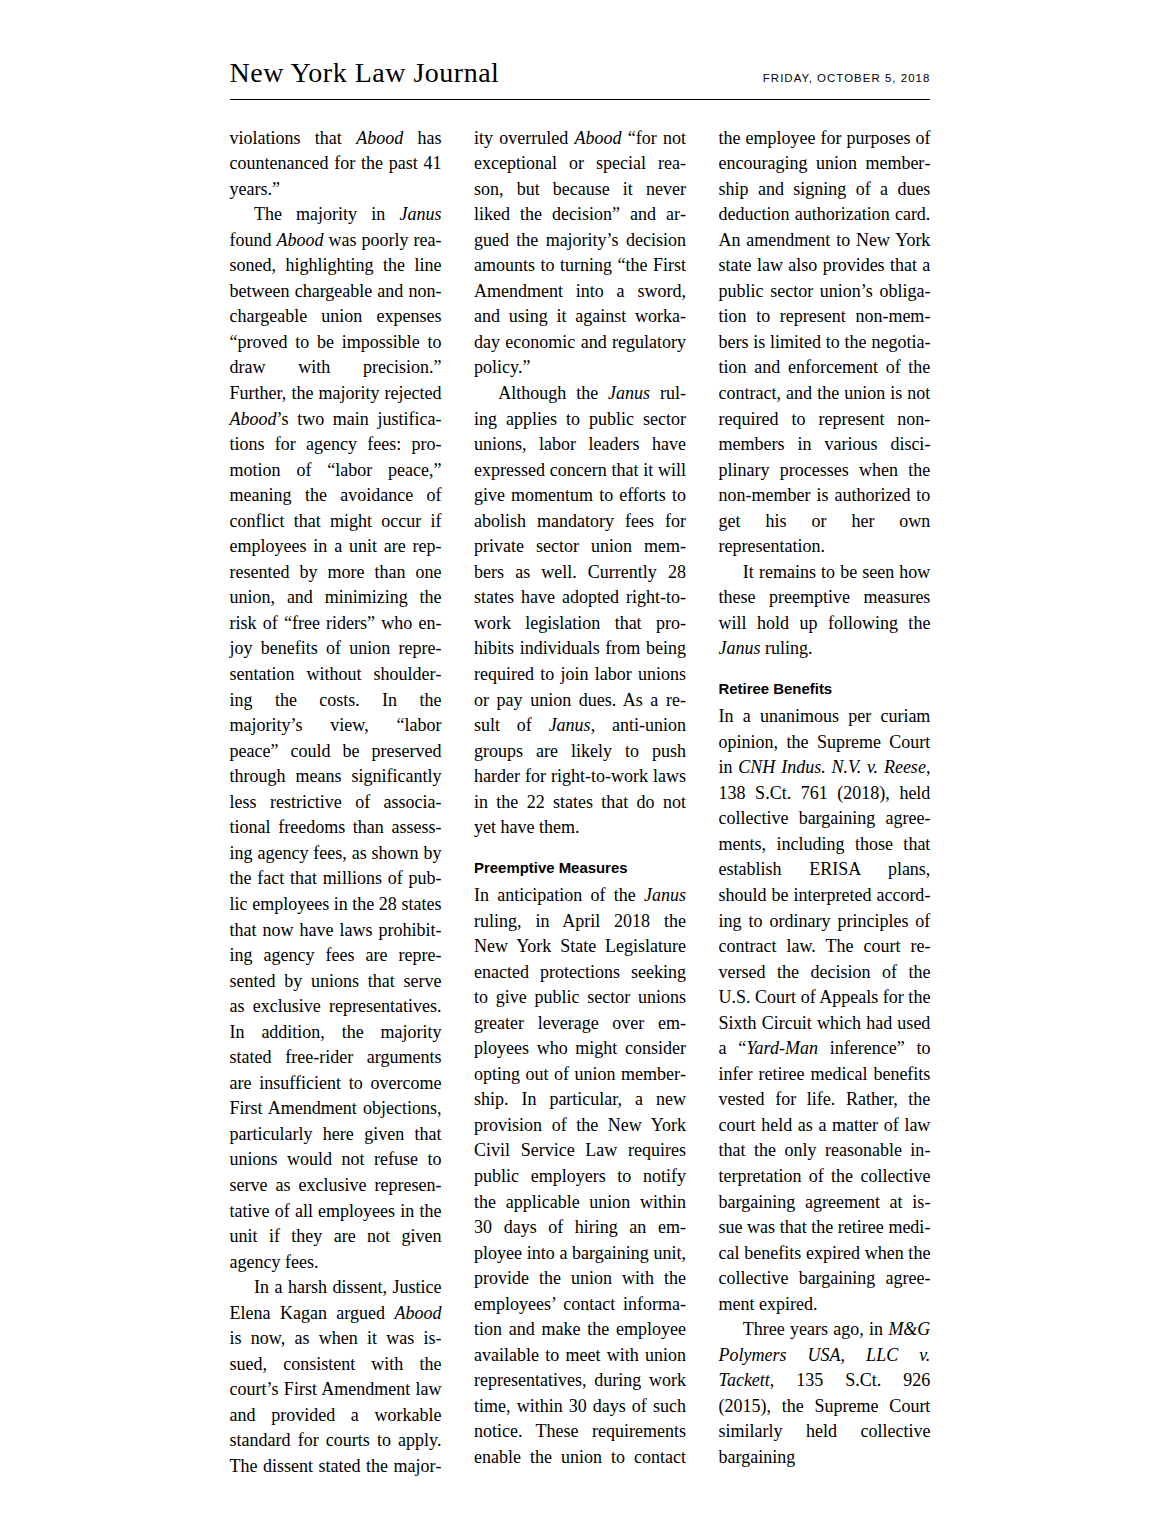New York Law Journal
Friday, October 5, 2018
violations that Abood has countenanced for the past 41 years.”
The majority in Janus found Abood was poorly reasoned, highlighting the line between chargeable and nonchargeable union expenses “proved to be impossible to draw with precision.” Further, the majority rejected Abood’s two main justifications for agency fees: promotion of “labor peace,” meaning the avoidance of conflict that might occur if employees in a unit are represented by more than one union, and minimizing the risk of “free riders” who enjoy benefits of union representation without shouldering the costs. In the majority’s view, “labor peace” could be preserved through means significantly less restrictive of associational freedoms than assessing agency fees, as shown by the fact that millions of public employees in the 28 states that now have laws prohibiting agency fees are represented by unions that serve as exclusive representatives. In addition, the majority stated free-rider arguments are insufficient to overcome First Amendment objections, particularly here given that unions would not refuse to serve as exclusive representative of all employees in the unit if they are not given agency fees.
In a harsh dissent, Justice Elena Kagan argued Abood is now, as when it was issued, consistent with the court’s First Amendment law and provided a workable standard for courts to apply. The dissent stated the majority overruled Abood “for not exceptional or special reason, but because it never liked the decision” and argued the majority’s decision amounts to turning “the First Amendment into a sword, and using it against workaday economic and regulatory policy.”
Although the Janus ruling applies to public sector unions, labor leaders have expressed concern that it will give momentum to efforts to abolish mandatory fees for private sector union members as well. Currently 28 states have adopted right-to-work legislation that prohibits individuals from being required to join labor unions or pay union dues. As a result of Janus, anti-union groups are likely to push harder for right-to-work laws in the 22 states that do not yet have them.
Preemptive Measures
In anticipation of the Janus ruling, in April 2018 the New York State Legislature enacted protections seeking to give public sector unions greater leverage over employees who might consider opting out of union membership. In particular, a new provision of the New York Civil Service Law requires public employers to notify the applicable union within 30 days of hiring an employee into a bargaining unit, provide the union with the employees’ contact information and make the employee available to meet with union representatives, during work time, within 30 days of such notice. These requirements enable the union to contact the employee for purposes of encouraging union membership and signing of a dues deduction authorization card. An amendment to New York state law also provides that a public sector union’s obligation to represent non-members is limited to the negotiation and enforcement of the contract, and the union is not required to represent non-members in various disciplinary processes when the non-member is authorized to get his or her own representation.
It remains to be seen how these preemptive measures will hold up following the Janus ruling.
Retiree Benefits
In a unanimous per curiam opinion, the Supreme Court in CNH Indus. N.V. v. Reese, 138 S.Ct. 761 (2018), held collective bargaining agreements, including those that establish ERISA plans, should be interpreted according to ordinary principles of contract law. The court reversed the decision of the U.S. Court of Appeals for the Sixth Circuit which had used a “Yard-Man inference” to infer retiree medical benefits vested for life. Rather, the court held as a matter of law that the only reasonable interpretation of the collective bargaining agreement at issue was that the retiree medical benefits expired when the collective bargaining agreement expired.
Three years ago, in M&G Polymers USA, LLC v. Tackett, 135 S.Ct. 926 (2015), the Supreme Court similarly held collective bargaining